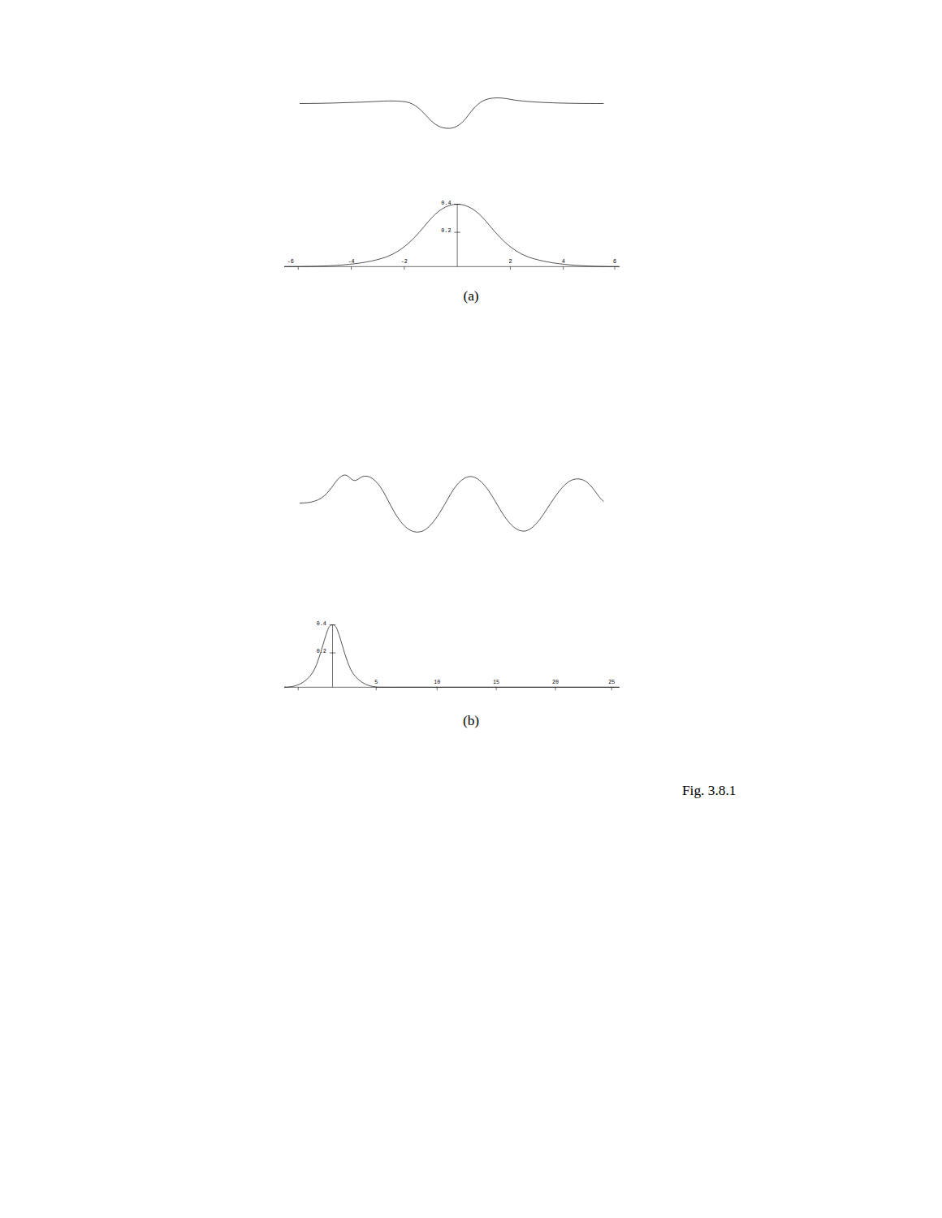-6 -4 -2 2 4 6 0.4 0.2
(a)
5 10 15 20 25 0.4 0.2
(b)
Fig. 3.8.1